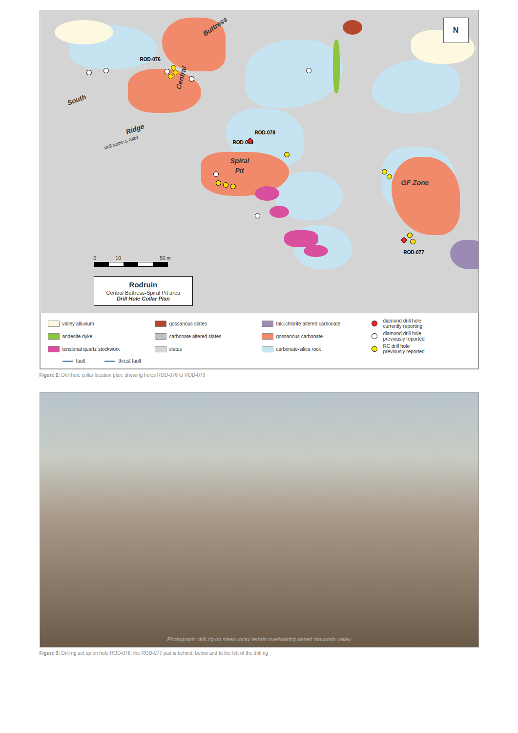552600E 552700E 552800E 2912900N 2912800N
Buttress Central South Ridge Spiral Pit GF Zone drill access road ROD-076 ROD-078 ROD-079 ROD-077
N
0 10 50 m
Rodruin
Central Buttress-Spiral Pit area
Drill Hole Collar Plan
valley alluvium
gossanous slates
talc-chlorite altered carbonate
diamond drill hole
currently reporting
andesite dyke
carbonate altered slates
gossanous carbonate
diamond drill hole
previously reported
tensional quartz stockwork
slates
carbonate-silica rock
RC drill hole
previously reported
fault
thrust fault
Figure 2: Drill hole collar location plan, showing holes ROD-076 to ROD-079
Photograph: drill rig on steep rocky terrain overlooking desert mountain valley
Figure 3: Drill rig set up on hole ROD-078; the ROD-077 pad is behind, below and to the left of the drill rig